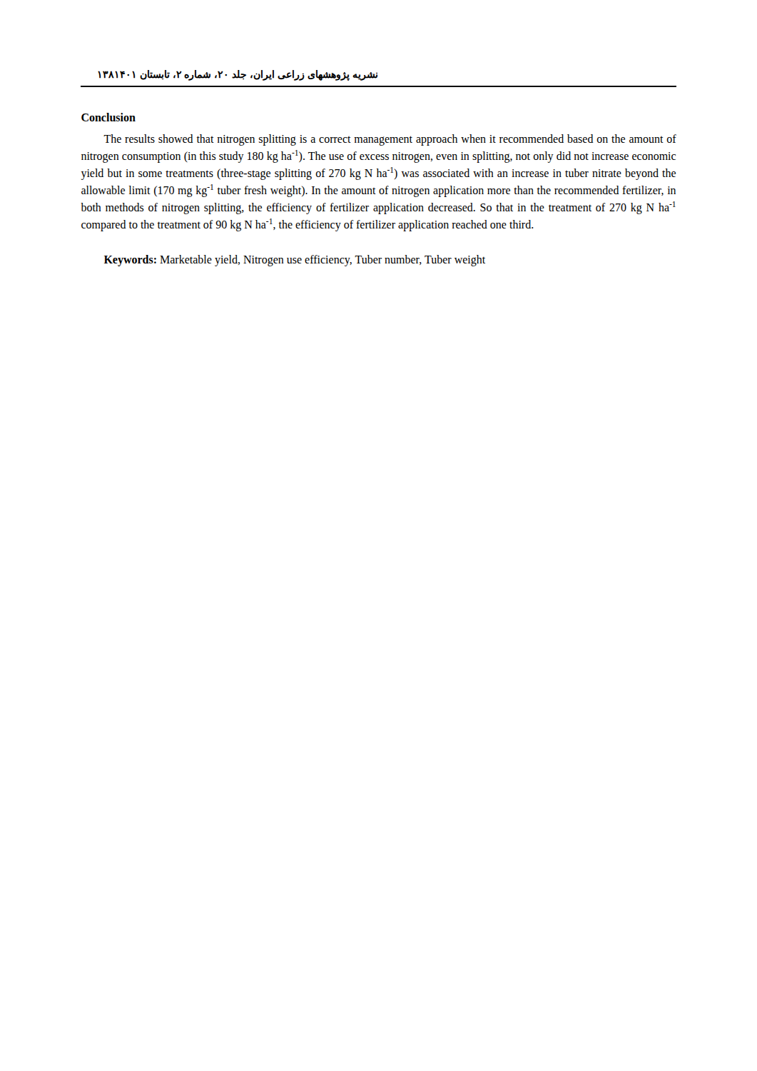نشریه پژوهشهای زراعی ایران، جلد ۲۰، شماره ۲، تابستان ۱۴۰۱ ۱۳۸
Conclusion
The results showed that nitrogen splitting is a correct management approach when it recommended based on the amount of nitrogen consumption (in this study 180 kg ha-1). The use of excess nitrogen, even in splitting, not only did not increase economic yield but in some treatments (three-stage splitting of 270 kg N ha-1) was associated with an increase in tuber nitrate beyond the allowable limit (170 mg kg-1 tuber fresh weight). In the amount of nitrogen application more than the recommended fertilizer, in both methods of nitrogen splitting, the efficiency of fertilizer application decreased. So that in the treatment of 270 kg N ha-1 compared to the treatment of 90 kg N ha-1, the efficiency of fertilizer application reached one third.
Keywords: Marketable yield, Nitrogen use efficiency, Tuber number, Tuber weight